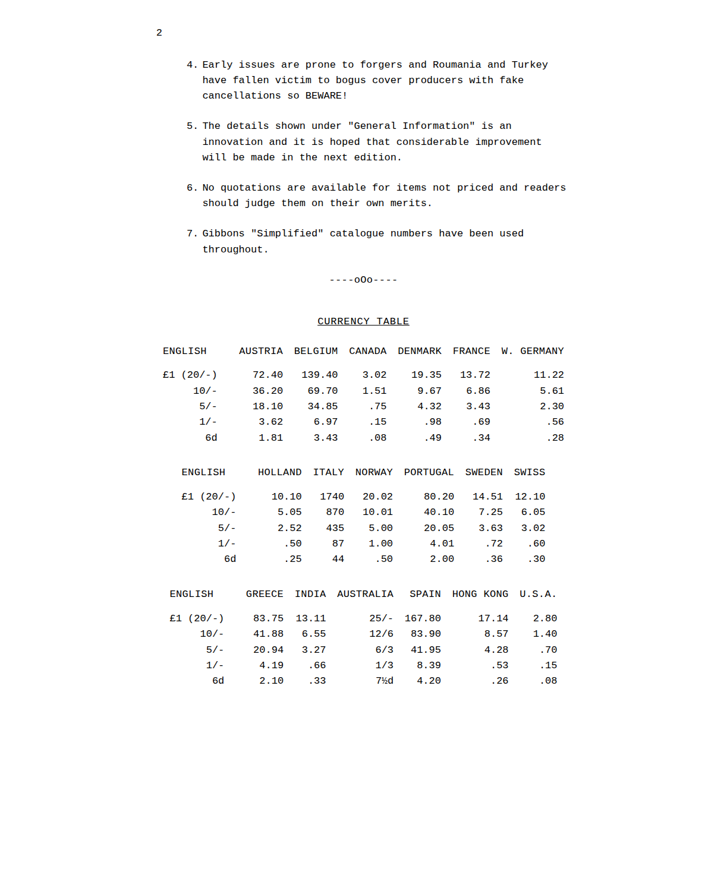2
4. Early issues are prone to forgers and Roumania and Turkey have fallen victim to bogus cover producers with fake cancellations so BEWARE!
5. The details shown under "General Information" is an innovation and it is hoped that considerable improvement will be made in the next edition.
6. No quotations are available for items not priced and readers should judge them on their own merits.
7. Gibbons "Simplified" catalogue numbers have been used throughout.
----oOo----
CURRENCY TABLE
| ENGLISH | AUSTRIA | BELGIUM | CANADA | DENMARK | FRANCE | W. GERMANY |
| --- | --- | --- | --- | --- | --- | --- |
| £1 (20/-) | 72.40 | 139.40 | 3.02 | 19.35 | 13.72 | 11.22 |
| 10/- | 36.20 | 69.70 | 1.51 | 9.67 | 6.86 | 5.61 |
| 5/- | 18.10 | 34.85 | .75 | 4.32 | 3.43 | 2.30 |
| 1/- | 3.62 | 6.97 | .15 | .98 | .69 | .56 |
| 6d | 1.81 | 3.43 | .08 | .49 | .34 | .28 |
| ENGLISH | HOLLAND | ITALY | NORWAY | PORTUGAL | SWEDEN | SWISS |
| --- | --- | --- | --- | --- | --- | --- |
| £1 (20/-) | 10.10 | 1740 | 20.02 | 80.20 | 14.51 | 12.10 |
| 10/- | 5.05 | 870 | 10.01 | 40.10 | 7.25 | 6.05 |
| 5/- | 2.52 | 435 | 5.00 | 20.05 | 3.63 | 3.02 |
| 1/- | .50 | 87 | 1.00 | 4.01 | .72 | .60 |
| 6d | .25 | 44 | .50 | 2.00 | .36 | .30 |
| ENGLISH | GREECE | INDIA | AUSTRALIA | SPAIN | HONG KONG | U.S.A. |
| --- | --- | --- | --- | --- | --- | --- |
| £1 (20/-) | 83.75 | 13.11 | 25/- | 167.80 | 17.14 | 2.80 |
| 10/- | 41.88 | 6.55 | 12/6 | 83.90 | 8.57 | 1.40 |
| 5/- | 20.94 | 3.27 | 6/3 | 41.95 | 4.28 | .70 |
| 1/- | 4.19 | .66 | 1/3 | 8.39 | .53 | .15 |
| 6d | 2.10 | .33 | 7 ½ d | 4.20 | .26 | .08 |